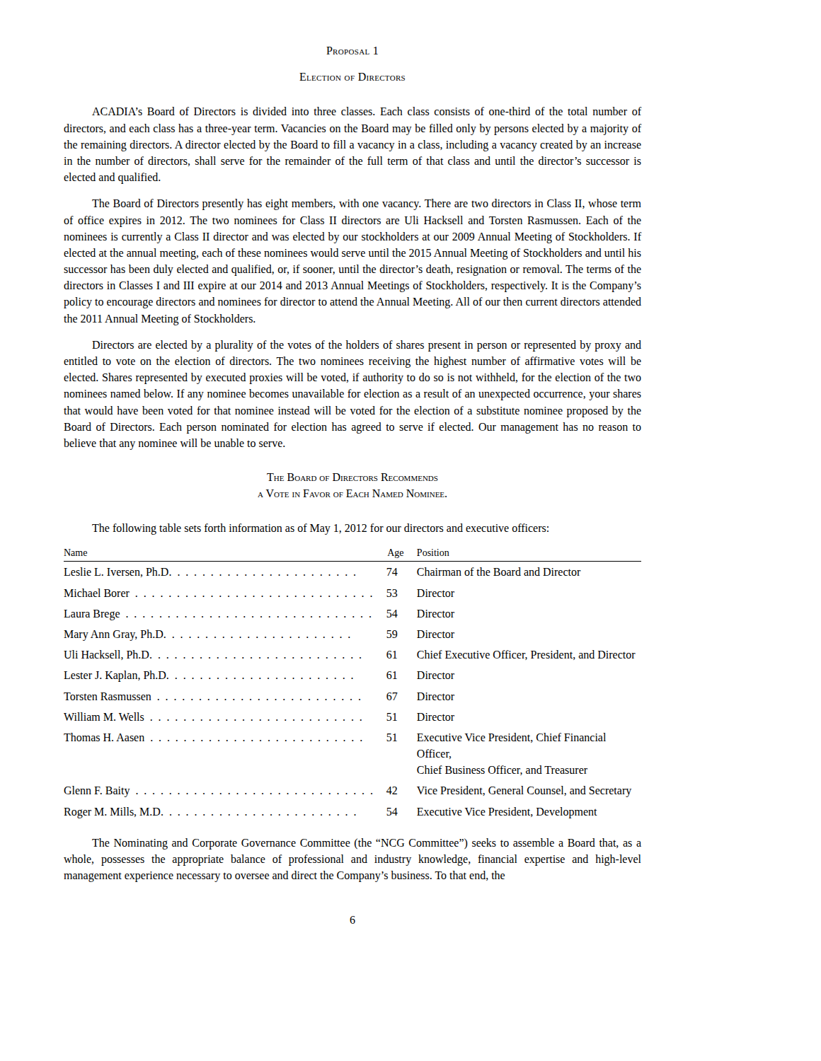Proposal 1
Election of Directors
ACADIA’s Board of Directors is divided into three classes. Each class consists of one-third of the total number of directors, and each class has a three-year term. Vacancies on the Board may be filled only by persons elected by a majority of the remaining directors. A director elected by the Board to fill a vacancy in a class, including a vacancy created by an increase in the number of directors, shall serve for the remainder of the full term of that class and until the director’s successor is elected and qualified.
The Board of Directors presently has eight members, with one vacancy. There are two directors in Class II, whose term of office expires in 2012. The two nominees for Class II directors are Uli Hacksell and Torsten Rasmussen. Each of the nominees is currently a Class II director and was elected by our stockholders at our 2009 Annual Meeting of Stockholders. If elected at the annual meeting, each of these nominees would serve until the 2015 Annual Meeting of Stockholders and until his successor has been duly elected and qualified, or, if sooner, until the director’s death, resignation or removal. The terms of the directors in Classes I and III expire at our 2014 and 2013 Annual Meetings of Stockholders, respectively. It is the Company’s policy to encourage directors and nominees for director to attend the Annual Meeting. All of our then current directors attended the 2011 Annual Meeting of Stockholders.
Directors are elected by a plurality of the votes of the holders of shares present in person or represented by proxy and entitled to vote on the election of directors. The two nominees receiving the highest number of affirmative votes will be elected. Shares represented by executed proxies will be voted, if authority to do so is not withheld, for the election of the two nominees named below. If any nominee becomes unavailable for election as a result of an unexpected occurrence, your shares that would have been voted for that nominee instead will be voted for the election of a substitute nominee proposed by the Board of Directors. Each person nominated for election has agreed to serve if elected. Our management has no reason to believe that any nominee will be unable to serve.
The Board of Directors Recommends
a Vote in Favor of Each Named Nominee.
The following table sets forth information as of May 1, 2012 for our directors and executive officers:
| Name | Age | Position |
| --- | --- | --- |
| Leslie L. Iversen, Ph.D. . . . . . . . . . . . . . . . . . . . . . . | 74 | Chairman of the Board and Director |
| Michael Borer . . . . . . . . . . . . . . . . . . . . . . . . . . . . . | 53 | Director |
| Laura Brege . . . . . . . . . . . . . . . . . . . . . . . . . . . . . . | 54 | Director |
| Mary Ann Gray, Ph.D. . . . . . . . . . . . . . . . . . . . . . . | 59 | Director |
| Uli Hacksell, Ph.D. . . . . . . . . . . . . . . . . . . . . . . . . . | 61 | Chief Executive Officer, President, and Director |
| Lester J. Kaplan, Ph.D. . . . . . . . . . . . . . . . . . . . . . . | 61 | Director |
| Torsten Rasmussen . . . . . . . . . . . . . . . . . . . . . . . . . | 67 | Director |
| William M. Wells . . . . . . . . . . . . . . . . . . . . . . . . . . | 51 | Director |
| Thomas H. Aasen . . . . . . . . . . . . . . . . . . . . . . . . . . | 51 | Executive Vice President, Chief Financial Officer, Chief Business Officer, and Treasurer |
| Glenn F. Baity . . . . . . . . . . . . . . . . . . . . . . . . . . . . . | 42 | Vice President, General Counsel, and Secretary |
| Roger M. Mills, M.D. . . . . . . . . . . . . . . . . . . . . . . . | 54 | Executive Vice President, Development |
The Nominating and Corporate Governance Committee (the “NCG Committee”) seeks to assemble a Board that, as a whole, possesses the appropriate balance of professional and industry knowledge, financial expertise and high-level management experience necessary to oversee and direct the Company’s business. To that end, the
6